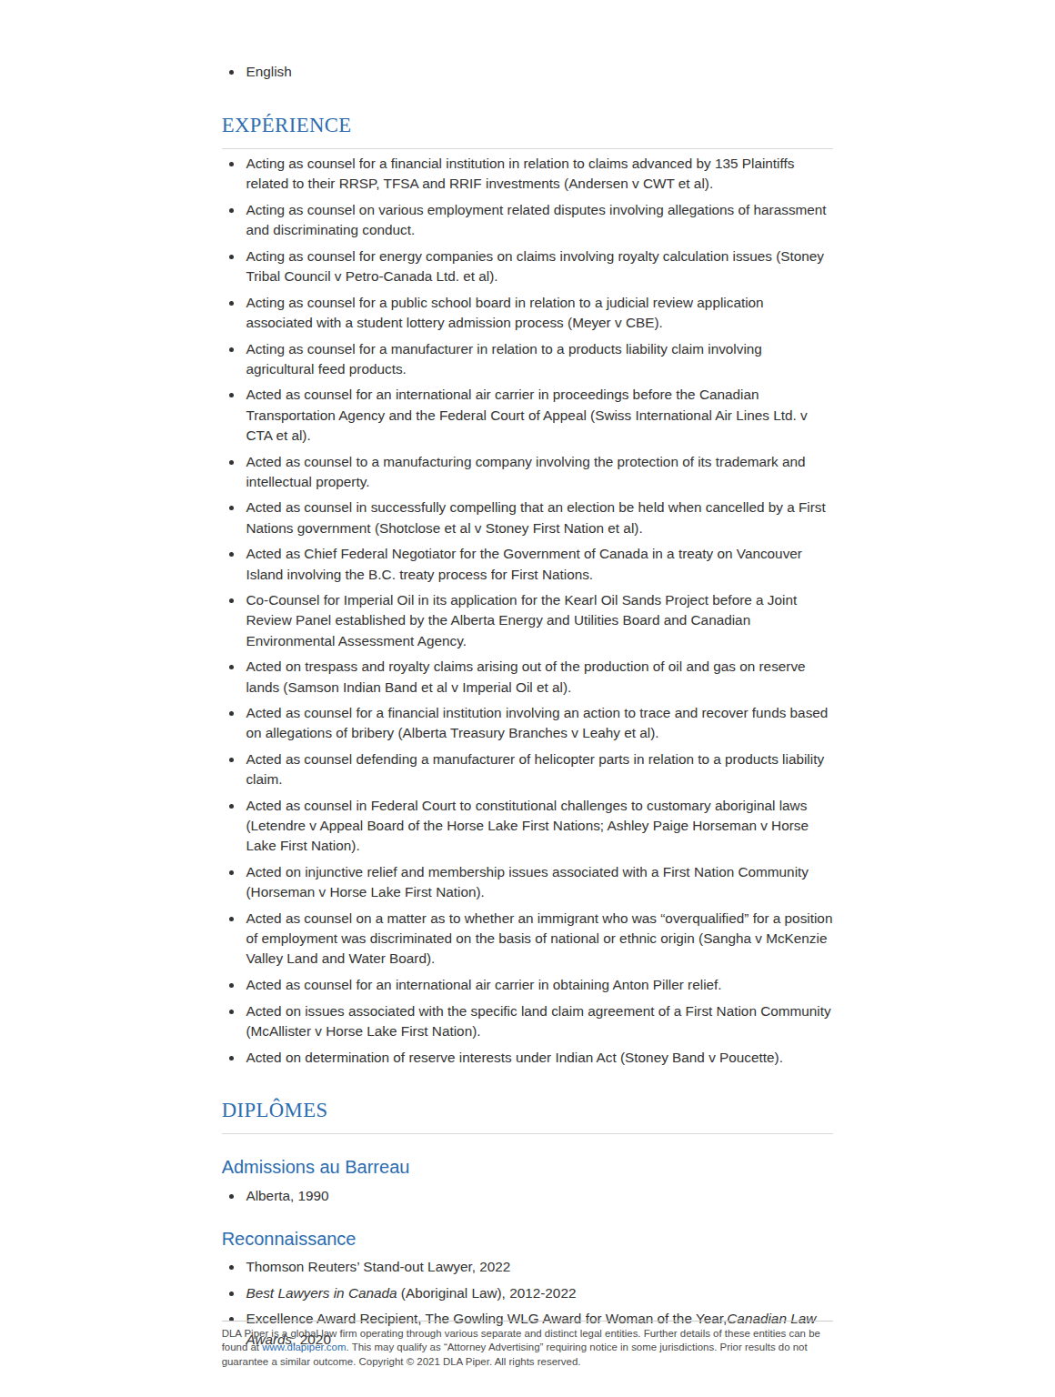English
EXPÉRIENCE
Acting as counsel for a financial institution in relation to claims advanced by 135 Plaintiffs related to their RRSP, TFSA and RRIF investments (Andersen v CWT et al).
Acting as counsel on various employment related disputes involving allegations of harassment and discriminating conduct.
Acting as counsel for energy companies on claims involving royalty calculation issues (Stoney Tribal Council v Petro-Canada Ltd. et al).
Acting as counsel for a public school board in relation to a judicial review application associated with a student lottery admission process (Meyer v CBE).
Acting as counsel for a manufacturer in relation to a products liability claim involving agricultural feed products.
Acted as counsel for an international air carrier in proceedings before the Canadian Transportation Agency and the Federal Court of Appeal (Swiss International Air Lines Ltd. v CTA et al).
Acted as counsel to a manufacturing company involving the protection of its trademark and intellectual property.
Acted as counsel in successfully compelling that an election be held when cancelled by a First Nations government (Shotclose et al v Stoney First Nation et al).
Acted as Chief Federal Negotiator for the Government of Canada in a treaty on Vancouver Island involving the B.C. treaty process for First Nations.
Co-Counsel for Imperial Oil in its application for the Kearl Oil Sands Project before a Joint Review Panel established by the Alberta Energy and Utilities Board and Canadian Environmental Assessment Agency.
Acted on trespass and royalty claims arising out of the production of oil and gas on reserve lands (Samson Indian Band et al v Imperial Oil et al).
Acted as counsel for a financial institution involving an action to trace and recover funds based on allegations of bribery (Alberta Treasury Branches v Leahy et al).
Acted as counsel defending a manufacturer of helicopter parts in relation to a products liability claim.
Acted as counsel in Federal Court to constitutional challenges to customary aboriginal laws (Letendre v Appeal Board of the Horse Lake First Nations; Ashley Paige Horseman v Horse Lake First Nation).
Acted on injunctive relief and membership issues associated with a First Nation Community (Horseman v Horse Lake First Nation).
Acted as counsel on a matter as to whether an immigrant who was “overqualified” for a position of employment was discriminated on the basis of national or ethnic origin (Sangha v McKenzie Valley Land and Water Board).
Acted as counsel for an international air carrier in obtaining Anton Piller relief.
Acted on issues associated with the specific land claim agreement of a First Nation Community (McAllister v Horse Lake First Nation).
Acted on determination of reserve interests under Indian Act (Stoney Band v Poucette).
DIPLÔMES
Admissions au Barreau
Alberta, 1990
Reconnaissance
Thomson Reuters’ Stand-out Lawyer, 2022
Best Lawyers in Canada (Aboriginal Law), 2012-2022
Excellence Award Recipient, The Gowling WLG Award for Woman of the Year,Canadian Law Awards, 2020
DLA Piper is a global law firm operating through various separate and distinct legal entities. Further details of these entities can be found at www.dlapiper.com. This may qualify as “Attorney Advertising” requiring notice in some jurisdictions. Prior results do not guarantee a similar outcome. Copyright © 2021 DLA Piper. All rights reserved.